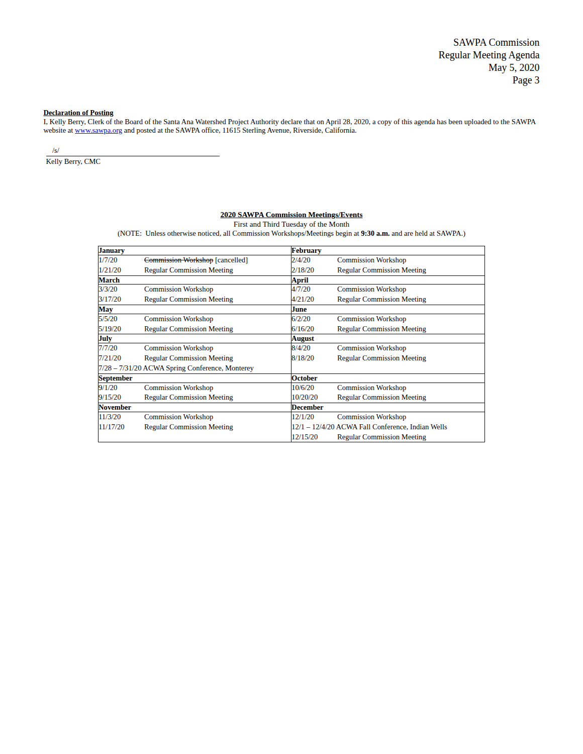SAWPA Commission
Regular Meeting Agenda
May 5, 2020
Page 3
Declaration of Posting
I, Kelly Berry, Clerk of the Board of the Santa Ana Watershed Project Authority declare that on April 28, 2020, a copy of this agenda has been uploaded to the SAWPA website at www.sawpa.org and posted at the SAWPA office, 11615 Sterling Avenue, Riverside, California.
/s/
Kelly Berry, CMC
2020 SAWPA Commission Meetings/Events
First and Third Tuesday of the Month
(NOTE: Unless otherwise noticed, all Commission Workshops/Meetings begin at 9:30 a.m. and are held at SAWPA.)
| January | February |
| 1/7/20 Commission Workshop [cancelled] 1/21/20 Regular Commission Meeting | 2/4/20 Commission Workshop 2/18/20 Regular Commission Meeting |
| March | April |
| 3/3/20 Commission Workshop 3/17/20 Regular Commission Meeting | 4/7/20 Commission Workshop 4/21/20 Regular Commission Meeting |
| May | June |
| 5/5/20 Commission Workshop 5/19/20 Regular Commission Meeting | 6/2/20 Commission Workshop 6/16/20 Regular Commission Meeting |
| July | August |
| 7/7/20 Commission Workshop 7/21/20 Regular Commission Meeting 7/28 – 7/31/20 ACWA Spring Conference, Monterey | 8/4/20 Commission Workshop 8/18/20 Regular Commission Meeting |
| September | October |
| 9/1/20 Commission Workshop 9/15/20 Regular Commission Meeting | 10/6/20 Commission Workshop 10/20/20 Regular Commission Meeting |
| November | December |
| 11/3/20 Commission Workshop 11/17/20 Regular Commission Meeting | 12/1/20 Commission Workshop 12/1 – 12/4/20 ACWA Fall Conference, Indian Wells 12/15/20 Regular Commission Meeting |